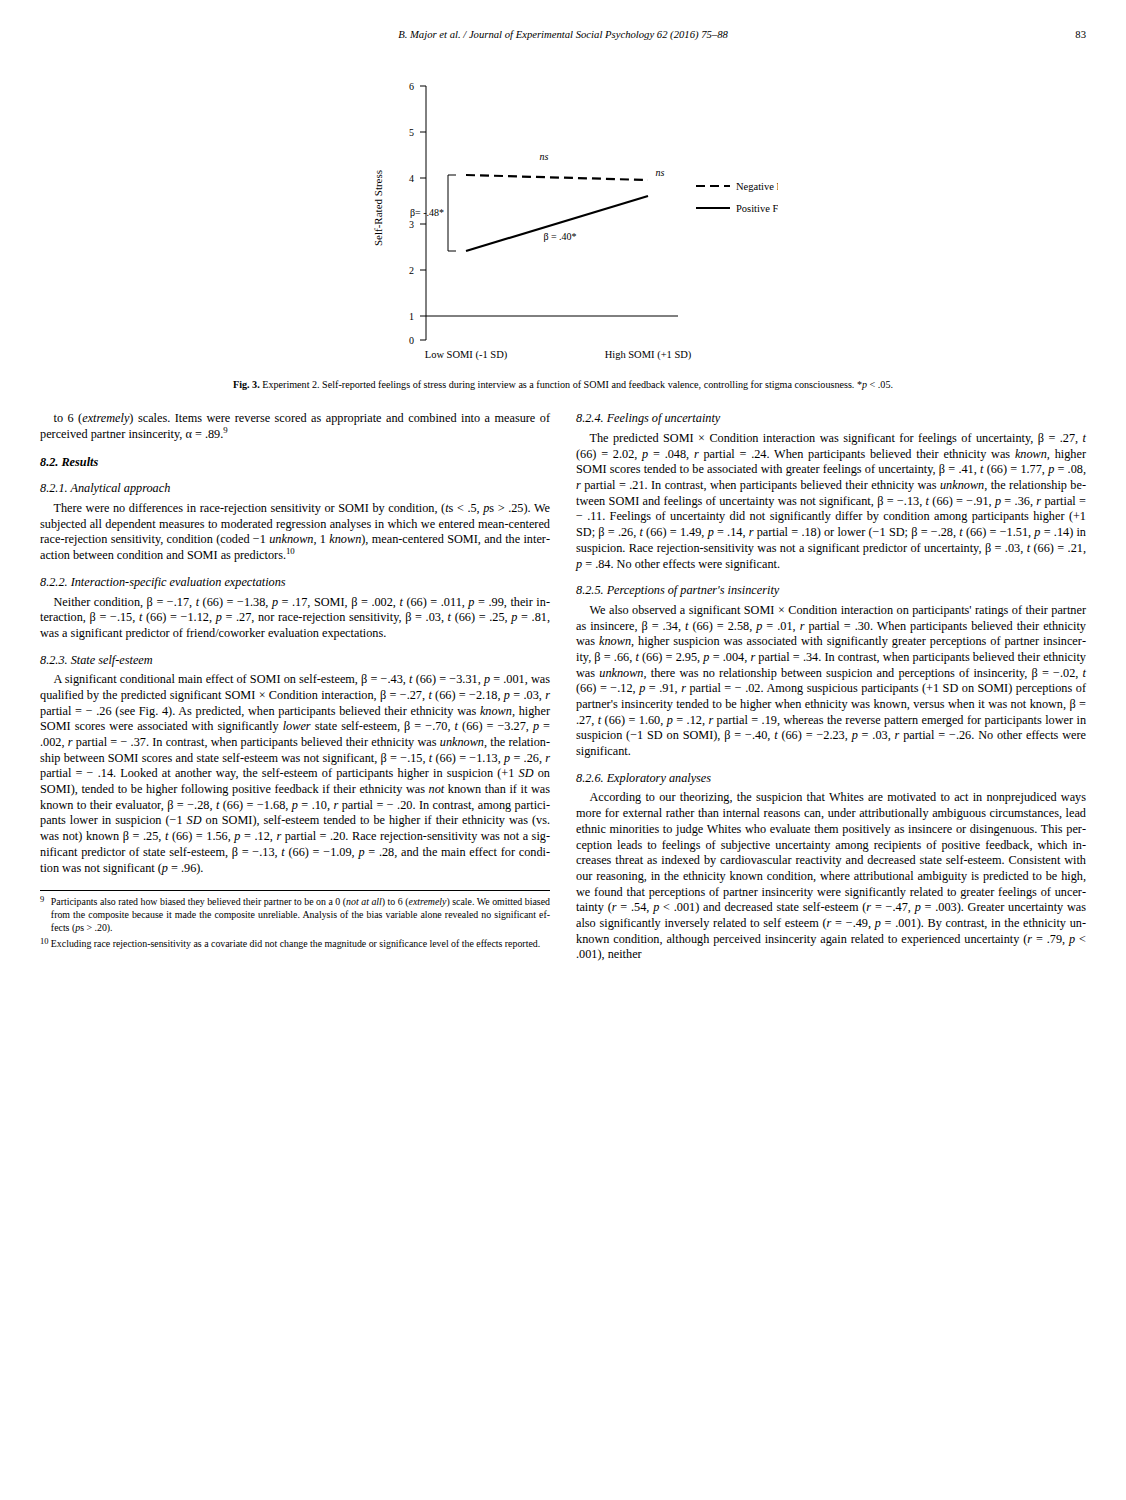83 B. Major et al. / Journal of Experimental Social Psychology 62 (2016) 75–88
6 5 4 3 2 1 0 Self-Rated Stress ns ns β= -.48* β = .40* Low SOMI (-1 SD) High SOMI (+1 SD) Negative FB Positive FB
Fig. 3. Experiment 2. Self-reported feelings of stress during interview as a function of SOMI and feedback valence, controlling for stigma consciousness. *p < .05.
to 6 (extremely) scales. Items were reverse scored as appropriate and combined into a measure of perceived partner insincerity, α = .89.9
8.2. Results
8.2.1. Analytical approach
There were no differences in race-rejection sensitivity or SOMI by condition, (ts < .5, ps > .25). We subjected all dependent measures to moderated regression analyses in which we entered mean-centered race-rejection sensitivity, condition (coded −1 unknown, 1 known), mean-centered SOMI, and the interaction between condition and SOMI as predictors.10
8.2.2. Interaction-specific evaluation expectations
Neither condition, β = −.17, t (66) = −1.38, p = .17, SOMI, β = .002, t (66) = .011, p = .99, their interaction, β = −.15, t (66) = −1.12, p = .27, nor race-rejection sensitivity, β = .03, t (66) = .25, p = .81, was a significant predictor of friend/coworker evaluation expectations.
8.2.3. State self-esteem
A significant conditional main effect of SOMI on self-esteem, β = −.43, t (66) = −3.31, p = .001, was qualified by the predicted significant SOMI × Condition interaction, β = −.27, t (66) = −2.18, p = .03, r partial = − .26 (see Fig. 4). As predicted, when participants believed their ethnicity was known, higher SOMI scores were associated with significantly lower state self-esteem, β = −.70, t (66) = −3.27, p = .002, r partial = − .37. In contrast, when participants believed their ethnicity was unknown, the relationship between SOMI scores and state self-esteem was not significant, β = −.15, t (66) = −1.13, p = .26, r partial = − .14. Looked at another way, the self-esteem of participants higher in suspicion (+1 SD on SOMI), tended to be higher following positive feedback if their ethnicity was not known than if it was known to their evaluator, β = −.28, t (66) = −1.68, p = .10, r partial = − .20. In contrast, among participants lower in suspicion (−1 SD on SOMI), self-esteem tended to be higher if their ethnicity was (vs. was not) known β = .25, t (66) = 1.56, p = .12, r partial = .20. Race rejection-sensitivity was not a significant predictor of state self-esteem, β = −.13, t (66) = −1.09, p = .28, and the main effect for condition was not significant (p = .96).
9 Participants also rated how biased they believed their partner to be on a 0 (not at all) to 6 (extremely) scale. We omitted biased from the composite because it made the composite unreliable. Analysis of the bias variable alone revealed no significant effects (ps > .20).
10 Excluding race rejection-sensitivity as a covariate did not change the magnitude or significance level of the effects reported.
8.2.4. Feelings of uncertainty
The predicted SOMI × Condition interaction was significant for feelings of uncertainty, β = .27, t (66) = 2.02, p = .048, r partial = .24. When participants believed their ethnicity was known, higher SOMI scores tended to be associated with greater feelings of uncertainty, β = .41, t (66) = 1.77, p = .08, r partial = .21. In contrast, when participants believed their ethnicity was unknown, the relationship between SOMI and feelings of uncertainty was not significant, β = −.13, t (66) = −.91, p = .36, r partial = − .11. Feelings of uncertainty did not significantly differ by condition among participants higher (+1 SD; β = .26, t (66) = 1.49, p = .14, r partial = .18) or lower (−1 SD; β = −.28, t (66) = −1.51, p = .14) in suspicion. Race rejection-sensitivity was not a significant predictor of uncertainty, β = .03, t (66) = .21, p = .84. No other effects were significant.
8.2.5. Perceptions of partner's insincerity
We also observed a significant SOMI × Condition interaction on participants' ratings of their partner as insincere, β = .34, t (66) = 2.58, p = .01, r partial = .30. When participants believed their ethnicity was known, higher suspicion was associated with significantly greater perceptions of partner insincerity, β = .66, t (66) = 2.95, p = .004, r partial = .34. In contrast, when participants believed their ethnicity was unknown, there was no relationship between suspicion and perceptions of insincerity, β = −.02, t (66) = −.12, p = .91, r partial = − .02. Among suspicious participants (+1 SD on SOMI) perceptions of partner's insincerity tended to be higher when ethnicity was known, versus when it was not known, β = .27, t (66) = 1.60, p = .12, r partial = .19, whereas the reverse pattern emerged for participants lower in suspicion (−1 SD on SOMI), β = −.40, t (66) = −2.23, p = .03, r partial = −.26. No other effects were significant.
8.2.6. Exploratory analyses
According to our theorizing, the suspicion that Whites are motivated to act in nonprejudiced ways more for external rather than internal reasons can, under attributionally ambiguous circumstances, lead ethnic minorities to judge Whites who evaluate them positively as insincere or disingenuous. This perception leads to feelings of subjective uncertainty among recipients of positive feedback, which increases threat as indexed by cardiovascular reactivity and decreased state self-esteem. Consistent with our reasoning, in the ethnicity known condition, where attributional ambiguity is predicted to be high, we found that perceptions of partner insincerity were significantly related to greater feelings of uncertainty (r = .54, p < .001) and decreased state self-esteem (r = −.47, p = .003). Greater uncertainty was also significantly inversely related to self esteem (r = −.49, p = .001). By contrast, in the ethnicity unknown condition, although perceived insincerity again related to experienced uncertainty (r = .79, p < .001), neither